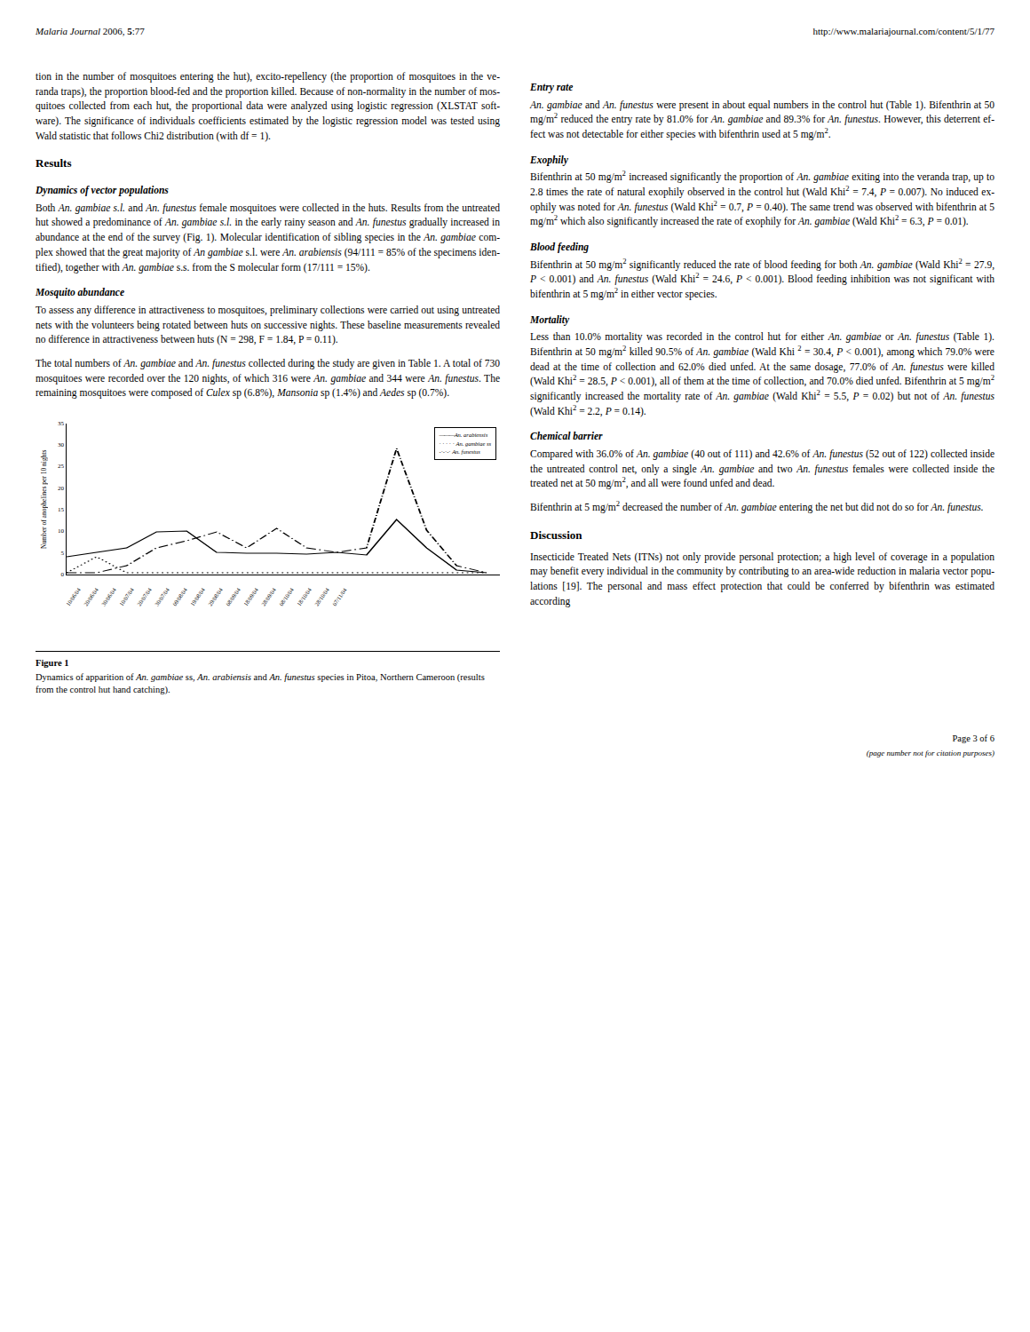Malaria Journal 2006, 5:77
http://www.malariajournal.com/content/5/1/77
tion in the number of mosquitoes entering the hut), excito-repellency (the proportion of mosquitoes in the veranda traps), the proportion blood-fed and the proportion killed. Because of non-normality in the number of mosquitoes collected from each hut, the proportional data were analyzed using logistic regression (XLSTAT software). The significance of individuals coefficients estimated by the logistic regression model was tested using Wald statistic that follows Chi2 distribution (with df = 1).
Results
Dynamics of vector populations
Both An. gambiae s.l. and An. funestus female mosquitoes were collected in the huts. Results from the untreated hut showed a predominance of An. gambiae s.l. in the early rainy season and An. funestus gradually increased in abundance at the end of the survey (Fig. 1). Molecular identification of sibling species in the An. gambiae complex showed that the great majority of An gambiae s.l. were An. arabiensis (94/111 = 85% of the specimens identified), together with An. gambiae s.s. from the S molecular form (17/111 = 15%).
Mosquito abundance
To assess any difference in attractiveness to mosquitoes, preliminary collections were carried out using untreated nets with the volunteers being rotated between huts on successive nights. These baseline measurements revealed no difference in attractiveness between huts (N = 298, F = 1.84, P = 0.11).
The total numbers of An. gambiae and An. funestus collected during the study are given in Table 1. A total of 730 mosquitoes were recorded over the 120 nights, of which 316 were An. gambiae and 344 were An. funestus. The remaining mosquitoes were composed of Culex sp (6.8%), Mansonia sp (1.4%) and Aedes sp (0.7%).
Number of anophelines per 10 nights
35 30 25 20 15 10 5 0
An. arabiensis
An. gambiae ss
An. funestus
10/06/04 20/06/04 30/06/04 10/07/04 20/07/04 30/07/04 09/08/04 19/08/04 29/08/04 08/09/04 18/09/04 28/09/04 08/10/04 18/10/04 28/10/04 07/11/04
Figure 1 Dynamics of apparition of An. gambiae ss, An. arabiensis and An. funestus species in Pitoa, Northern Cameroon (results from the control hut hand catching).
Entry rate
An. gambiae and An. funestus were present in about equal numbers in the control hut (Table 1). Bifenthrin at 50 mg/m2 reduced the entry rate by 81.0% for An. gambiae and 89.3% for An. funestus. However, this deterrent effect was not detectable for either species with bifenthrin used at 5 mg/m2.
Exophily
Bifenthrin at 50 mg/m2 increased significantly the proportion of An. gambiae exiting into the veranda trap, up to 2.8 times the rate of natural exophily observed in the control hut (Wald Khi2 = 7.4, P = 0.007). No induced exophily was noted for An. funestus (Wald Khi2 = 0.7, P = 0.40). The same trend was observed with bifenthrin at 5 mg/m2 which also significantly increased the rate of exophily for An. gambiae (Wald Khi2 = 6.3, P = 0.01).
Blood feeding
Bifenthrin at 50 mg/m2 significantly reduced the rate of blood feeding for both An. gambiae (Wald Khi2 = 27.9, P < 0.001) and An. funestus (Wald Khi2 = 24.6, P < 0.001). Blood feeding inhibition was not significant with bifenthrin at 5 mg/m2 in either vector species.
Mortality
Less than 10.0% mortality was recorded in the control hut for either An. gambiae or An. funestus (Table 1). Bifenthrin at 50 mg/m2 killed 90.5% of An. gambiae (Wald Khi 2 = 30.4, P < 0.001), among which 79.0% were dead at the time of collection and 62.0% died unfed. At the same dosage, 77.0% of An. funestus were killed (Wald Khi2 = 28.5, P < 0.001), all of them at the time of collection, and 70.0% died unfed. Bifenthrin at 5 mg/m2 significantly increased the mortality rate of An. gambiae (Wald Khi2 = 5.5, P = 0.02) but not of An. funestus (Wald Khi2 = 2.2, P = 0.14).
Chemical barrier
Compared with 36.0% of An. gambiae (40 out of 111) and 42.6% of An. funestus (52 out of 122) collected inside the untreated control net, only a single An. gambiae and two An. funestus females were collected inside the treated net at 50 mg/m2, and all were found unfed and dead.
Bifenthrin at 5 mg/m2 decreased the number of An. gambiae entering the net but did not do so for An. funestus.
Discussion
Insecticide Treated Nets (ITNs) not only provide personal protection; a high level of coverage in a population may benefit every individual in the community by contributing to an area-wide reduction in malaria vector populations [19]. The personal and mass effect protection that could be conferred by bifenthrin was estimated according
Page 3 of 6
(page number not for citation purposes)